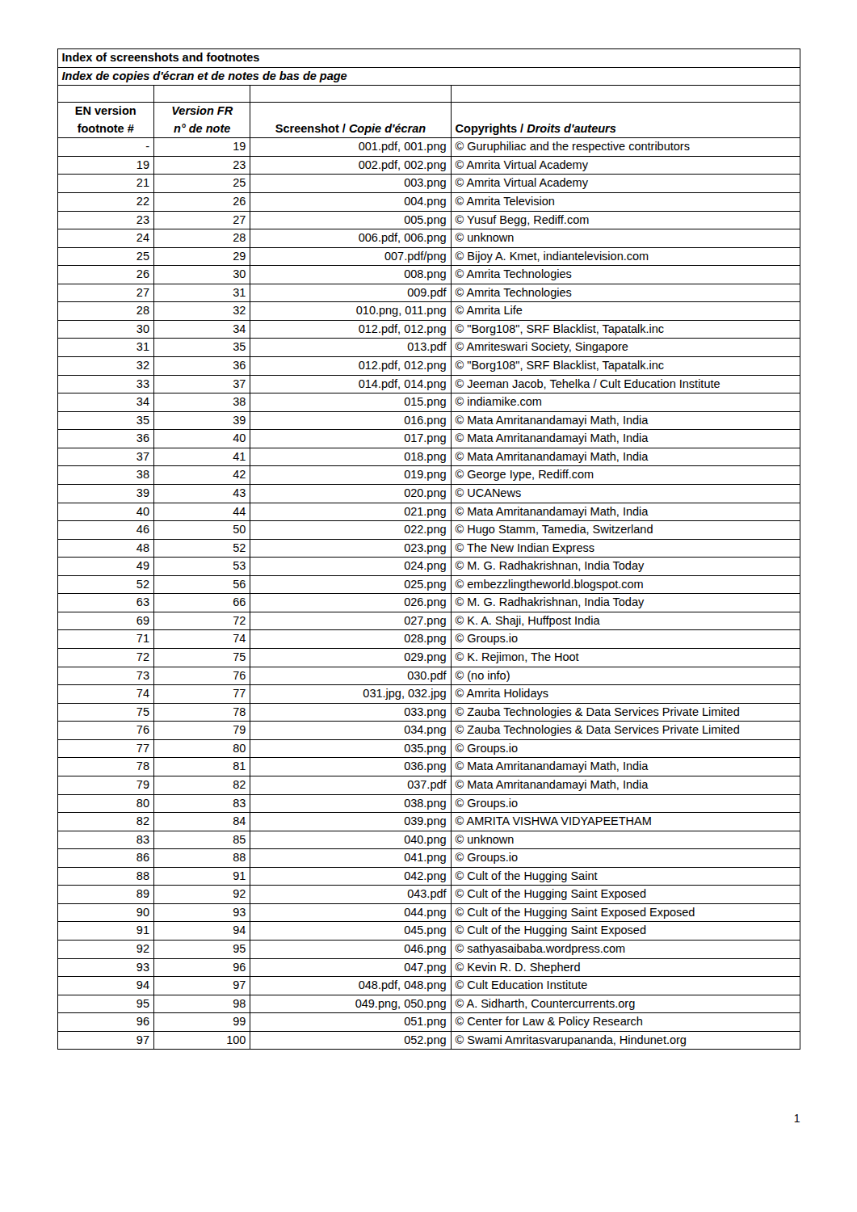| Index of screenshots and footnotes | |
| Index de copies d'écran et de notes de bas de page | |
| EN version | Version FR | | |
| footnote # | n° de note | Screenshot / Copie d'écran | Copyrights / Droits d'auteurs |
| - | 19 | 001.pdf, 001.png | © Guruphiliac and the respective contributors |
| 19 | 23 | 002.pdf, 002.png | © Amrita Virtual Academy |
| 21 | 25 | 003.png | © Amrita Virtual Academy |
| 22 | 26 | 004.png | © Amrita Television |
| 23 | 27 | 005.png | © Yusuf Begg, Rediff.com |
| 24 | 28 | 006.pdf, 006.png | © unknown |
| 25 | 29 | 007.pdf/png | © Bijoy A. Kmet, indiantelevision.com |
| 26 | 30 | 008.png | © Amrita Technologies |
| 27 | 31 | 009.pdf | © Amrita Technologies |
| 28 | 32 | 010.png, 011.png | © Amrita Life |
| 30 | 34 | 012.pdf, 012.png | © "Borg108", SRF Blacklist, Tapatalk.inc |
| 31 | 35 | 013.pdf | © Amriteswari Society, Singapore |
| 32 | 36 | 012.pdf, 012.png | © "Borg108", SRF Blacklist, Tapatalk.inc |
| 33 | 37 | 014.pdf, 014.png | © Jeeman Jacob, Tehelka / Cult Education Institute |
| 34 | 38 | 015.png | © indiamike.com |
| 35 | 39 | 016.png | © Mata Amritanandamayi Math, India |
| 36 | 40 | 017.png | © Mata Amritanandamayi Math, India |
| 37 | 41 | 018.png | © Mata Amritanandamayi Math, India |
| 38 | 42 | 019.png | © George Iype, Rediff.com |
| 39 | 43 | 020.png | © UCANews |
| 40 | 44 | 021.png | © Mata Amritanandamayi Math, India |
| 46 | 50 | 022.png | © Hugo Stamm, Tamedia, Switzerland |
| 48 | 52 | 023.png | © The New Indian Express |
| 49 | 53 | 024.png | © M. G. Radhakrishnan, India Today |
| 52 | 56 | 025.png | © embezzlingtheworld.blogspot.com |
| 63 | 66 | 026.png | © M. G. Radhakrishnan, India Today |
| 69 | 72 | 027.png | © K. A. Shaji, Huffpost India |
| 71 | 74 | 028.png | © Groups.io |
| 72 | 75 | 029.png | © K. Rejimon, The Hoot |
| 73 | 76 | 030.pdf | © (no info) |
| 74 | 77 | 031.jpg, 032.jpg | © Amrita Holidays |
| 75 | 78 | 033.png | © Zauba Technologies & Data Services Private Limited |
| 76 | 79 | 034.png | © Zauba Technologies & Data Services Private Limited |
| 77 | 80 | 035.png | © Groups.io |
| 78 | 81 | 036.png | © Mata Amritanandamayi Math, India |
| 79 | 82 | 037.pdf | © Mata Amritanandamayi Math, India |
| 80 | 83 | 038.png | © Groups.io |
| 82 | 84 | 039.png | © AMRITA VISHWA VIDYAPEETHAM |
| 83 | 85 | 040.png | © unknown |
| 86 | 88 | 041.png | © Groups.io |
| 88 | 91 | 042.png | © Cult of the Hugging Saint |
| 89 | 92 | 043.pdf | © Cult of the Hugging Saint Exposed |
| 90 | 93 | 044.png | © Cult of the Hugging Saint Exposed Exposed |
| 91 | 94 | 045.png | © Cult of the Hugging Saint Exposed |
| 92 | 95 | 046.png | © sathyasaibaba.wordpress.com |
| 93 | 96 | 047.png | © Kevin R. D. Shepherd |
| 94 | 97 | 048.pdf, 048.png | © Cult Education Institute |
| 95 | 98 | 049.png, 050.png | © A. Sidharth, Countercurrents.org |
| 96 | 99 | 051.png | © Center for Law & Policy Research |
| 97 | 100 | 052.png | © Swami Amritasvarupananda, Hindunet.org |
1